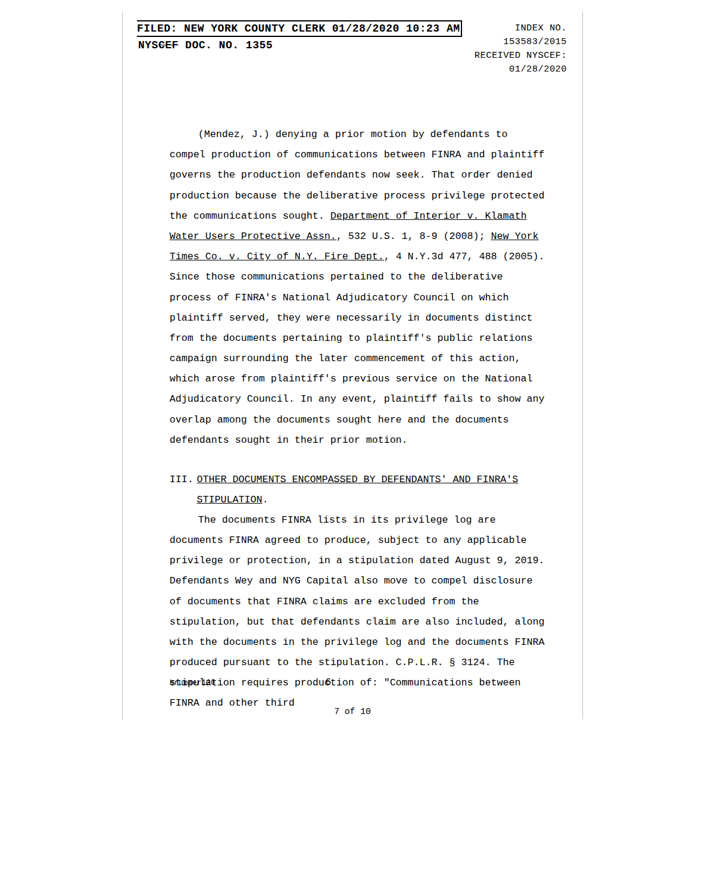FILED: NEW YORK COUNTY CLERK 01/28/2020 10:23 AM
NYSCEF DOC. NO. 1355
INDEX NO. 153583/2015
RECEIVED NYSCEF: 01/28/2020
(Mendez, J.) denying a prior motion by defendants to compel production of communications between FINRA and plaintiff governs the production defendants now seek. That order denied production because the deliberative process privilege protected the communications sought. Department of Interior v. Klamath Water Users Protective Assn., 532 U.S. 1, 8-9 (2008); New York Times Co. v. City of N.Y. Fire Dept., 4 N.Y.3d 477, 488 (2005). Since those communications pertained to the deliberative process of FINRA's National Adjudicatory Council on which plaintiff served, they were necessarily in documents distinct from the documents pertaining to plaintiff's public relations campaign surrounding the later commencement of this action, which arose from plaintiff's previous service on the National Adjudicatory Council. In any event, plaintiff fails to show any overlap among the documents sought here and the documents defendants sought in their prior motion.
III.
OTHER DOCUMENTS ENCOMPASSED BY DEFENDANTS' AND FINRA'S STIPULATION.
The documents FINRA lists in its privilege log are documents FINRA agreed to produce, subject to any applicable privilege or protection, in a stipulation dated August 9, 2019. Defendants Wey and NYG Capital also move to compel disclosure of documents that FINRA claims are excluded from the stipulation, but that defendants claim are also included, along with the documents in the privilege log and the documents FINRA produced pursuant to the stipulation. C.P.L.R. § 3124. The stipulation requires production of: "Communications between FINRA and other third
brummer120
6
7 of 10